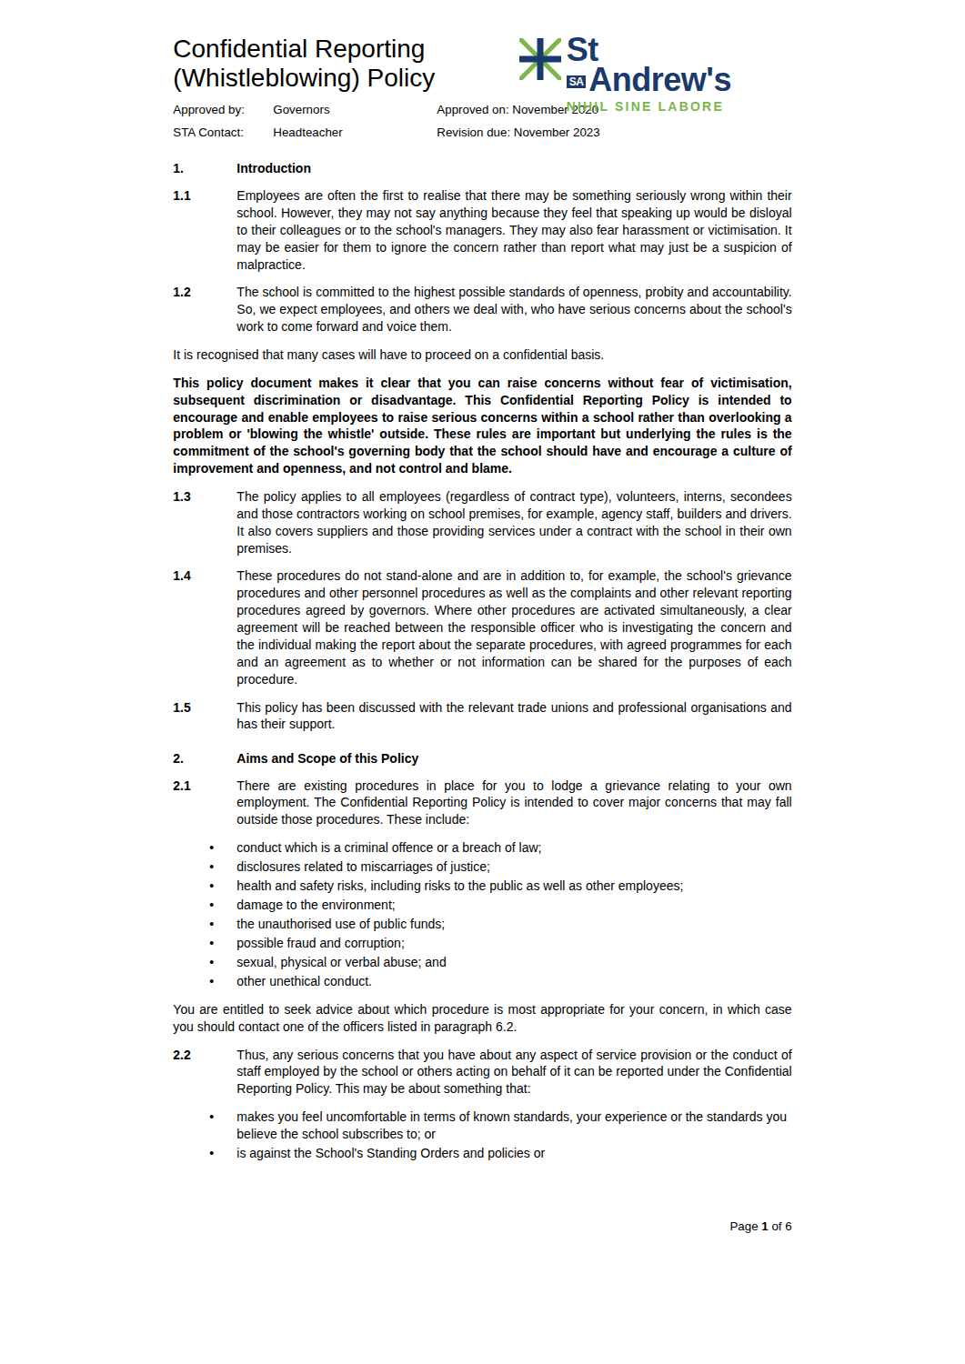St SAAndrew's
NIHIL SINE LABORE
Confidential Reporting
(Whistleblowing) Policy
Approved by: Governors Approved on: November 2020
STA Contact: Headteacher Revision due: November 2023
1. Introduction
1.1
Employees are often the first to realise that there may be something seriously wrong within their school. However, they may not say anything because they feel that speaking up would be disloyal to their colleagues or to the school's managers. They may also fear harassment or victimisation. It may be easier for them to ignore the concern rather than report what may just be a suspicion of malpractice.
1.2
The school is committed to the highest possible standards of openness, probity and accountability. So, we expect employees, and others we deal with, who have serious concerns about the school's work to come forward and voice them.
It is recognised that many cases will have to proceed on a confidential basis.
This policy document makes it clear that you can raise concerns without fear of victimisation, subsequent discrimination or disadvantage. This Confidential Reporting Policy is intended to encourage and enable employees to raise serious concerns within a school rather than overlooking a problem or 'blowing the whistle' outside. These rules are important but underlying the rules is the commitment of the school's governing body that the school should have and encourage a culture of improvement and openness, and not control and blame.
1.3
The policy applies to all employees (regardless of contract type), volunteers, interns, secondees and those contractors working on school premises, for example, agency staff, builders and drivers. It also covers suppliers and those providing services under a contract with the school in their own premises.
1.4
These procedures do not stand-alone and are in addition to, for example, the school's grievance procedures and other personnel procedures as well as the complaints and other relevant reporting procedures agreed by governors. Where other procedures are activated simultaneously, a clear agreement will be reached between the responsible officer who is investigating the concern and the individual making the report about the separate procedures, with agreed programmes for each and an agreement as to whether or not information can be shared for the purposes of each procedure.
1.5
This policy has been discussed with the relevant trade unions and professional organisations and has their support.
2. Aims and Scope of this Policy
2.1
There are existing procedures in place for you to lodge a grievance relating to your own employment. The Confidential Reporting Policy is intended to cover major concerns that may fall outside those procedures. These include:
conduct which is a criminal offence or a breach of law;
disclosures related to miscarriages of justice;
health and safety risks, including risks to the public as well as other employees;
damage to the environment;
the unauthorised use of public funds;
possible fraud and corruption;
sexual, physical or verbal abuse; and
other unethical conduct.
You are entitled to seek advice about which procedure is most appropriate for your concern, in which case you should contact one of the officers listed in paragraph 6.2.
2.2
Thus, any serious concerns that you have about any aspect of service provision or the conduct of staff employed by the school or others acting on behalf of it can be reported under the Confidential Reporting Policy. This may be about something that:
makes you feel uncomfortable in terms of known standards, your experience or the standards you believe the school subscribes to; or
is against the School's Standing Orders and policies or
Page 1 of 6